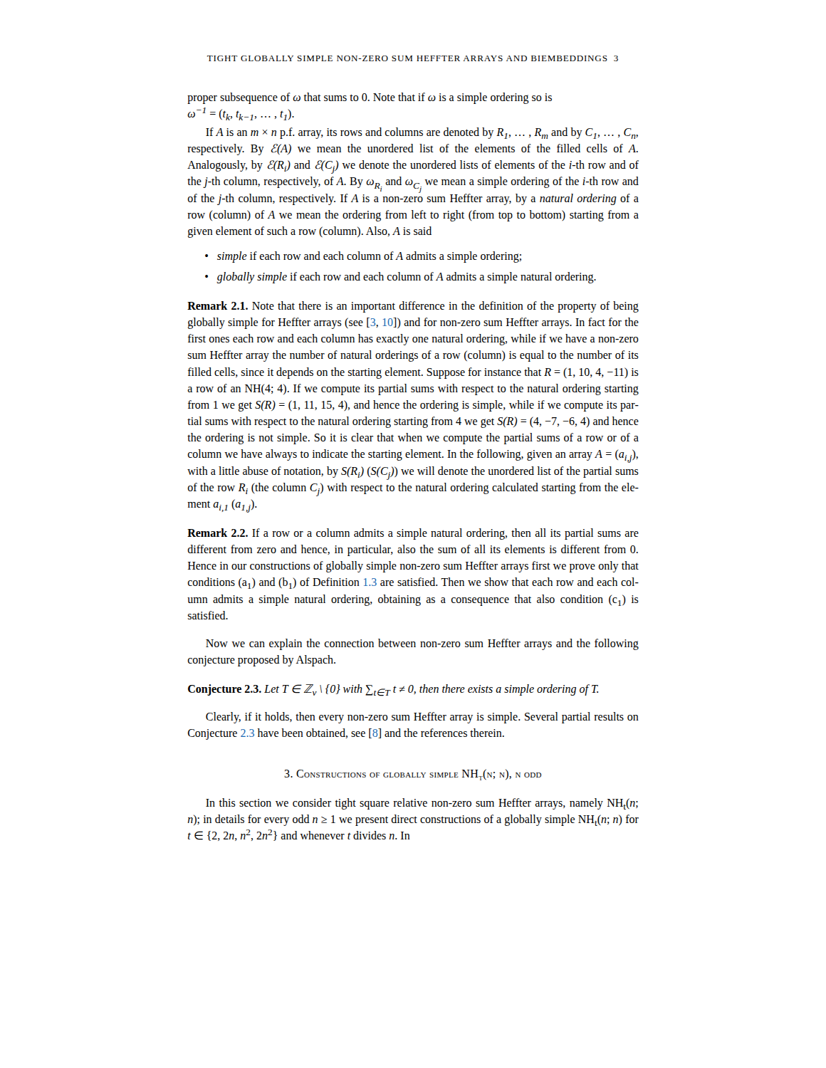Tight globally simple non-zero sum Heffter arrays and biembeddings 3
proper subsequence of ω that sums to 0. Note that if ω is a simple ordering so is
ω−1 = (tk, tk−1, … , t1).
If A is an m × n p.f. array, its rows and columns are denoted by R1, … , Rm and by C1, … , Cn, respectively. By ℰ(A) we mean the unordered list of the elements of the filled cells of A. Analogously, by ℰ(Ri) and ℰ(Cj) we denote the unordered lists of elements of the i-th row and of the j-th column, respectively, of A. By ωRi and ωCj we mean a simple ordering of the i-th row and of the j-th column, respectively. If A is a non-zero sum Heffter array, by a natural ordering of a row (column) of A we mean the ordering from left to right (from top to bottom) starting from a given element of such a row (column). Also, A is said
simple if each row and each column of A admits a simple ordering;
globally simple if each row and each column of A admits a simple natural ordering.
Remark 2.1. Note that there is an important difference in the definition of the property of being globally simple for Heffter arrays (see [3, 10]) and for non-zero sum Heffter arrays. In fact for the first ones each row and each column has exactly one natural ordering, while if we have a non-zero sum Heffter array the number of natural orderings of a row (column) is equal to the number of its filled cells, since it depends on the starting element. Suppose for instance that R = (1, 10, 4, −11) is a row of an NH(4; 4). If we compute its partial sums with respect to the natural ordering starting from 1 we get S(R) = (1, 11, 15, 4), and hence the ordering is simple, while if we compute its partial sums with respect to the natural ordering starting from 4 we get S(R) = (4, −7, −6, 4) and hence the ordering is not simple. So it is clear that when we compute the partial sums of a row or of a column we have always to indicate the starting element. In the following, given an array A = (ai,j), with a little abuse of notation, by S(Ri) (S(Cj)) we will denote the unordered list of the partial sums of the row Ri (the column Cj) with respect to the natural ordering calculated starting from the element ai,1 (a1,j).
Remark 2.2. If a row or a column admits a simple natural ordering, then all its partial sums are different from zero and hence, in particular, also the sum of all its elements is different from 0. Hence in our constructions of globally simple non-zero sum Heffter arrays first we prove only that conditions (a1) and (b1) of Definition 1.3 are satisfied. Then we show that each row and each column admits a simple natural ordering, obtaining as a consequence that also condition (c1) is satisfied.
Now we can explain the connection between non-zero sum Heffter arrays and the following conjecture proposed by Alspach.
Conjecture 2.3. Let T ∈ ℤv \ {0} with ∑t∈T t ≠ 0, then there exists a simple ordering of T.
Clearly, if it holds, then every non-zero sum Heffter array is simple. Several partial results on Conjecture 2.3 have been obtained, see [8] and the references therein.
3. Constructions of globally simple NHt(n; n), n odd
In this section we consider tight square relative non-zero sum Heffter arrays, namely NHt(n; n); in details for every odd n ≥ 1 we present direct constructions of a globally simple NHt(n; n) for t ∈ {2, 2n, n2, 2n2} and whenever t divides n. In